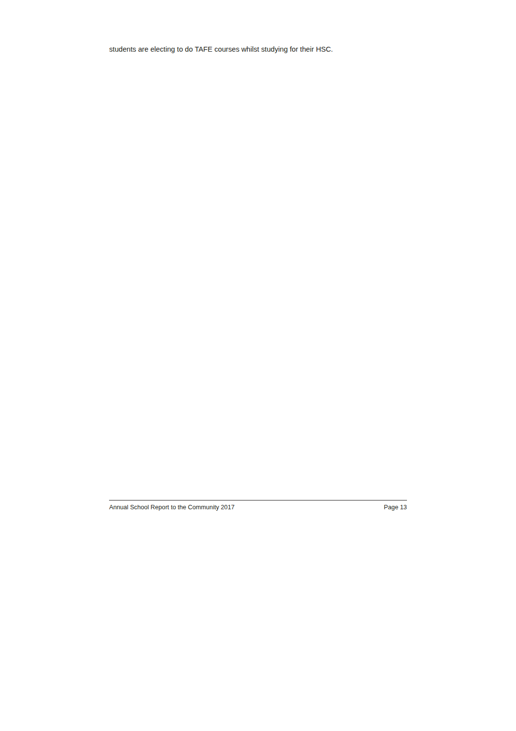students are electing to do TAFE courses whilst studying for their HSC.
Annual School Report to the Community 2017 Page 13